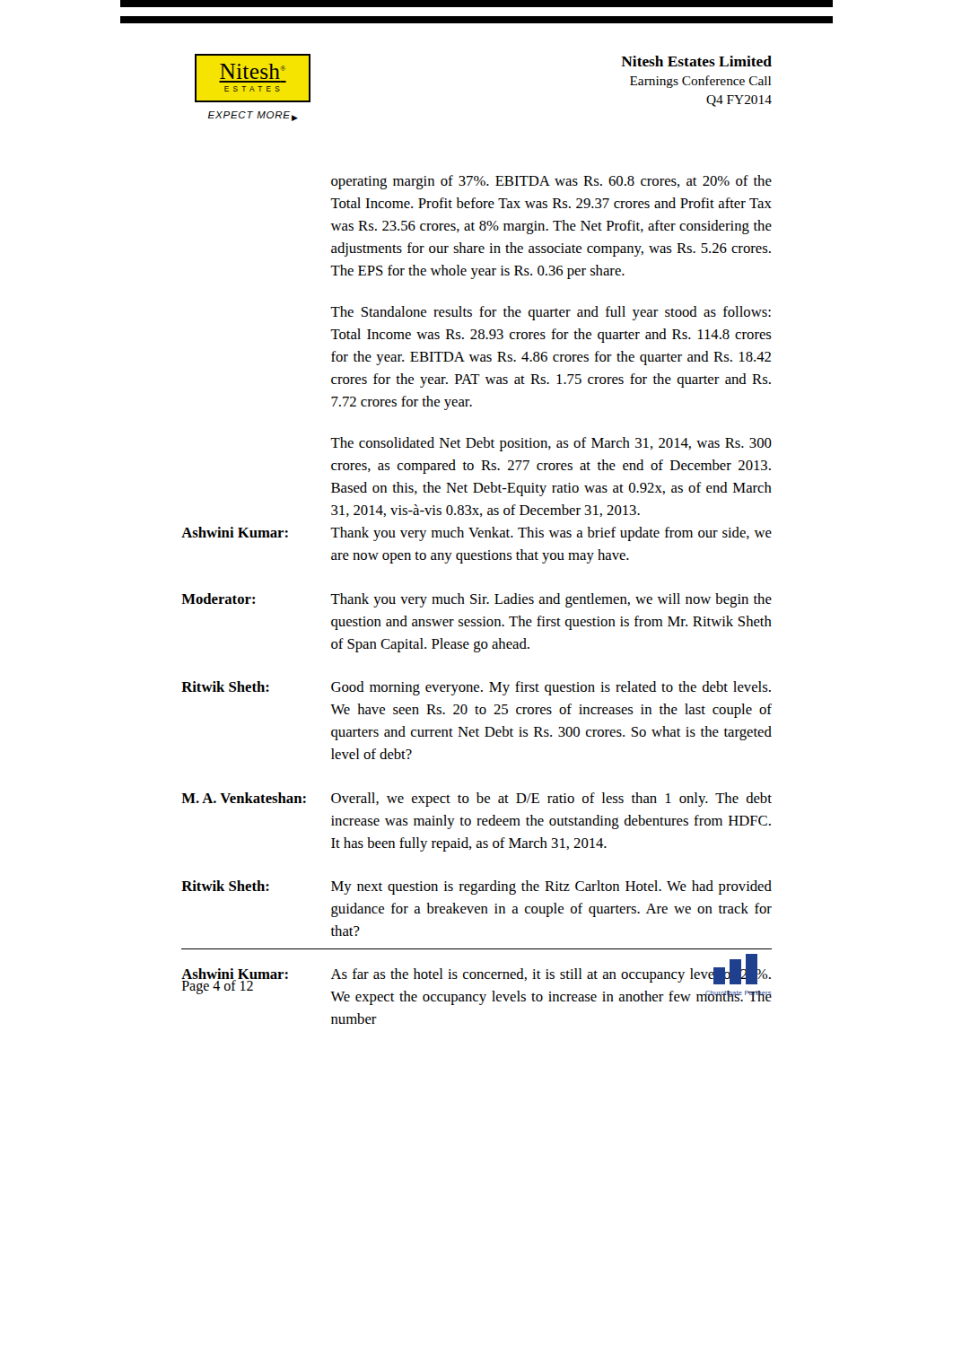Nitesh®
ESTATES
EXPECT MORE▶
Nitesh Estates Limited
Earnings Conference Call
Q4 FY2014
operating margin of 37%. EBITDA was Rs. 60.8 crores, at 20% of the Total Income. Profit before Tax was Rs. 29.37 crores and Profit after Tax was Rs. 23.56 crores, at 8% margin. The Net Profit, after considering the adjustments for our share in the associate company, was Rs. 5.26 crores. The EPS for the whole year is Rs. 0.36 per share.
The Standalone results for the quarter and full year stood as follows: Total Income was Rs. 28.93 crores for the quarter and Rs. 114.8 crores for the year. EBITDA was Rs. 4.86 crores for the quarter and Rs. 18.42 crores for the year. PAT was at Rs. 1.75 crores for the quarter and Rs. 7.72 crores for the year.
The consolidated Net Debt position, as of March 31, 2014, was Rs. 300 crores, as compared to Rs. 277 crores at the end of December 2013. Based on this, the Net Debt-Equity ratio was at 0.92x, as of end March 31, 2014, vis-à-vis 0.83x, as of December 31, 2013.
Ashwini Kumar:
Thank you very much Venkat. This was a brief update from our side, we are now open to any questions that you may have.
Moderator:
Thank you very much Sir. Ladies and gentlemen, we will now begin the question and answer session. The first question is from Mr. Ritwik Sheth of Span Capital. Please go ahead.
Ritwik Sheth:
Good morning everyone. My first question is related to the debt levels. We have seen Rs. 20 to 25 crores of increases in the last couple of quarters and current Net Debt is Rs. 300 crores. So what is the targeted level of debt?
M. A. Venkateshan:
Overall, we expect to be at D/E ratio of less than 1 only. The debt increase was mainly to redeem the outstanding debentures from HDFC. It has been fully repaid, as of March 31, 2014.
Ritwik Sheth:
My next question is regarding the Ritz Carlton Hotel. We had provided guidance for a breakeven in a couple of quarters. Are we on track for that?
Ashwini Kumar:
As far as the hotel is concerned, it is still at an occupancy level of 25%. We expect the occupancy levels to increase in another few months. The number
Page 4 of 12
Churchgate Partners